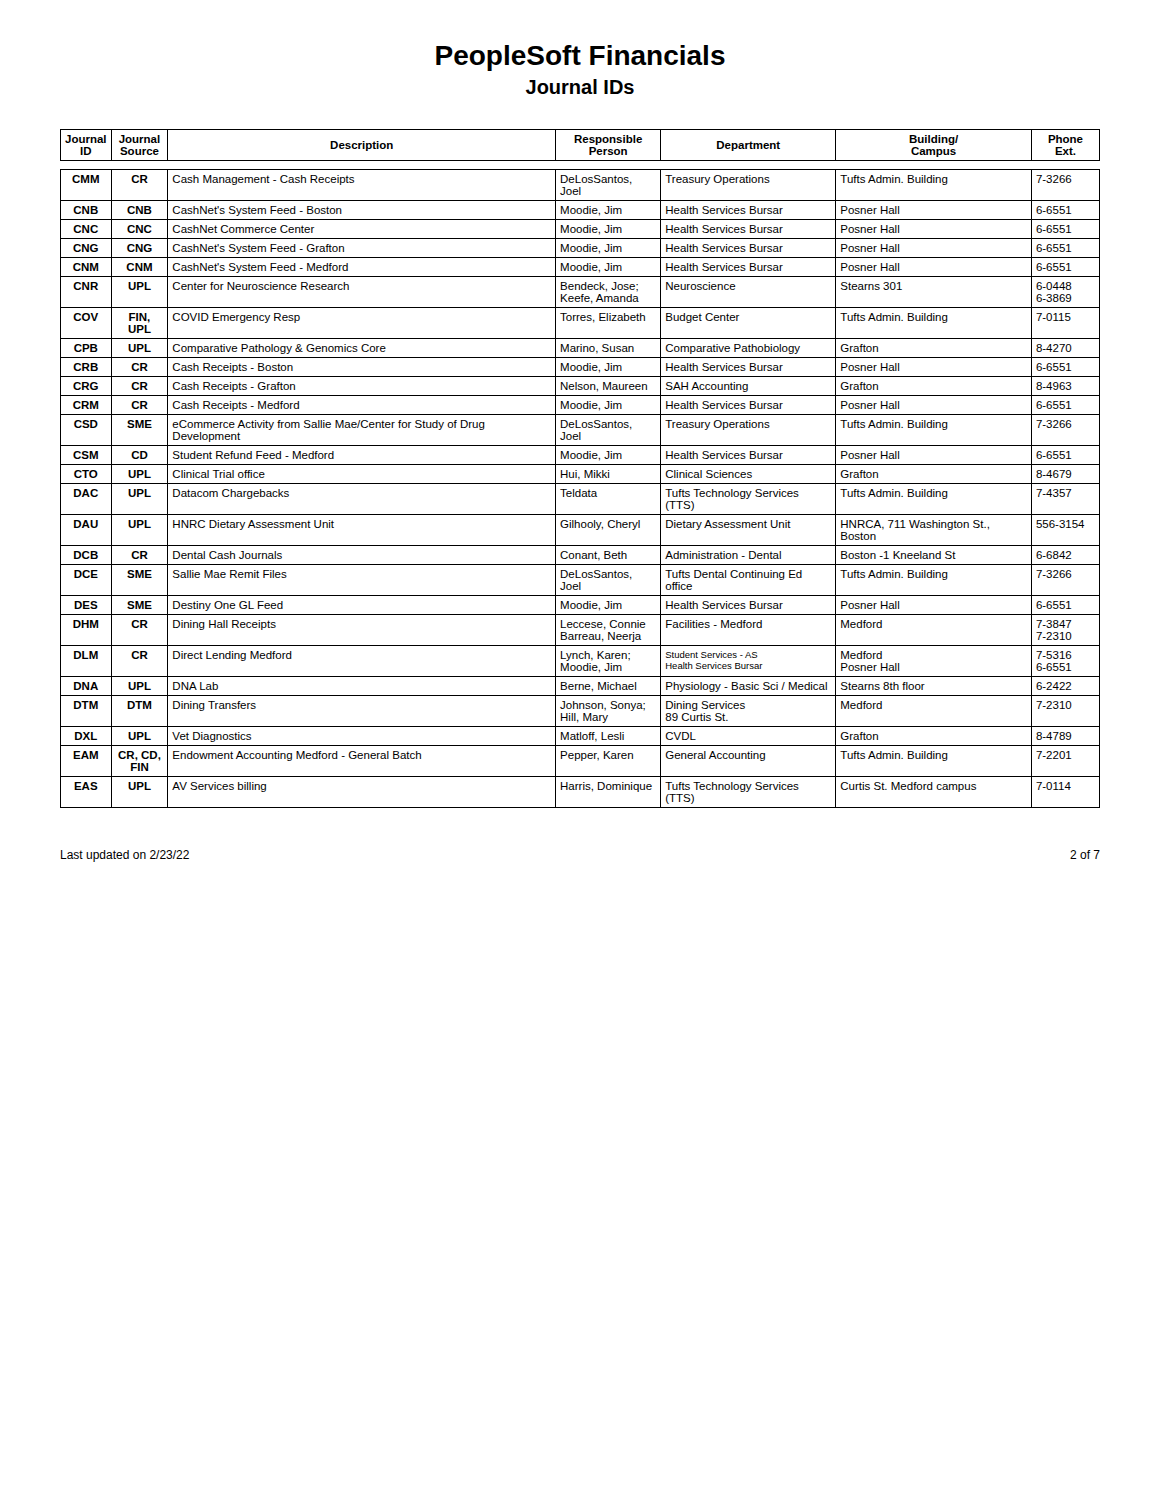PeopleSoft Financials
Journal IDs
| Journal ID | Journal Source | Description | Responsible Person | Department | Building/ Campus | Phone Ext. |
| --- | --- | --- | --- | --- | --- | --- |
| CMM | CR | Cash Management - Cash Receipts | DeLosSantos, Joel | Treasury Operations | Tufts Admin. Building | 7-3266 |
| CNB | CNB | CashNet's System Feed - Boston | Moodie, Jim | Health Services Bursar | Posner Hall | 6-6551 |
| CNC | CNC | CashNet Commerce Center | Moodie, Jim | Health Services Bursar | Posner Hall | 6-6551 |
| CNG | CNG | CashNet's System Feed - Grafton | Moodie, Jim | Health Services Bursar | Posner Hall | 6-6551 |
| CNM | CNM | CashNet's System Feed - Medford | Moodie, Jim | Health Services Bursar | Posner Hall | 6-6551 |
| CNR | UPL | Center for Neuroscience Research | Bendeck, Jose; Keefe, Amanda | Neuroscience | Stearns 301 | 6-0448 6-3869 |
| COV | FIN, UPL | COVID Emergency Resp | Torres, Elizabeth | Budget Center | Tufts Admin. Building | 7-0115 |
| CPB | UPL | Comparative Pathology & Genomics Core | Marino, Susan | Comparative Pathobiology | Grafton | 8-4270 |
| CRB | CR | Cash Receipts - Boston | Moodie, Jim | Health Services Bursar | Posner Hall | 6-6551 |
| CRG | CR | Cash Receipts - Grafton | Nelson, Maureen | SAH Accounting | Grafton | 8-4963 |
| CRM | CR | Cash Receipts - Medford | Moodie, Jim | Health Services Bursar | Posner Hall | 6-6551 |
| CSD | SME | eCommerce Activity from Sallie Mae/Center for Study of Drug Development | DeLosSantos, Joel | Treasury Operations | Tufts Admin. Building | 7-3266 |
| CSM | CD | Student Refund Feed - Medford | Moodie, Jim | Health Services Bursar | Posner Hall | 6-6551 |
| CTO | UPL | Clinical Trial office | Hui, Mikki | Clinical Sciences | Grafton | 8-4679 |
| DAC | UPL | Datacom Chargebacks | Teldata | Tufts Technology Services (TTS) | Tufts Admin. Building | 7-4357 |
| DAU | UPL | HNRC Dietary Assessment Unit | Gilhooly, Cheryl | Dietary Assessment Unit | HNRCA, 711 Washington St., Boston | 556-3154 |
| DCB | CR | Dental Cash Journals | Conant, Beth | Administration - Dental | Boston -1 Kneeland St | 6-6842 |
| DCE | SME | Sallie Mae Remit Files | DeLosSantos, Joel | Tufts Dental Continuing Ed office | Tufts Admin. Building | 7-3266 |
| DES | SME | Destiny One GL Feed | Moodie, Jim | Health Services Bursar | Posner Hall | 6-6551 |
| DHM | CR | Dining Hall Receipts | Leccese, Connie Barreau, Neerja | Facilities - Medford | Medford | 7-3847 7-2310 |
| DLM | CR | Direct Lending Medford | Lynch, Karen; Moodie, Jim | Student Services - AS Health Services Bursar | Medford Posner Hall | 7-5316 6-6551 |
| DNA | UPL | DNA Lab | Berne, Michael | Physiology - Basic Sci / Medical | Stearns 8th floor | 6-2422 |
| DTM | DTM | Dining Transfers | Johnson, Sonya; Hill, Mary | Dining Services 89 Curtis St. | Medford | 7-2310 |
| DXL | UPL | Vet Diagnostics | Matloff, Lesli | CVDL | Grafton | 8-4789 |
| EAM | CR, CD, FIN | Endowment Accounting Medford - General Batch | Pepper, Karen | General Accounting | Tufts Admin. Building | 7-2201 |
| EAS | UPL | AV Services billing | Harris, Dominique | Tufts Technology Services (TTS) | Curtis St. Medford campus | 7-0114 |
Last updated on 2/23/22 2 of 7